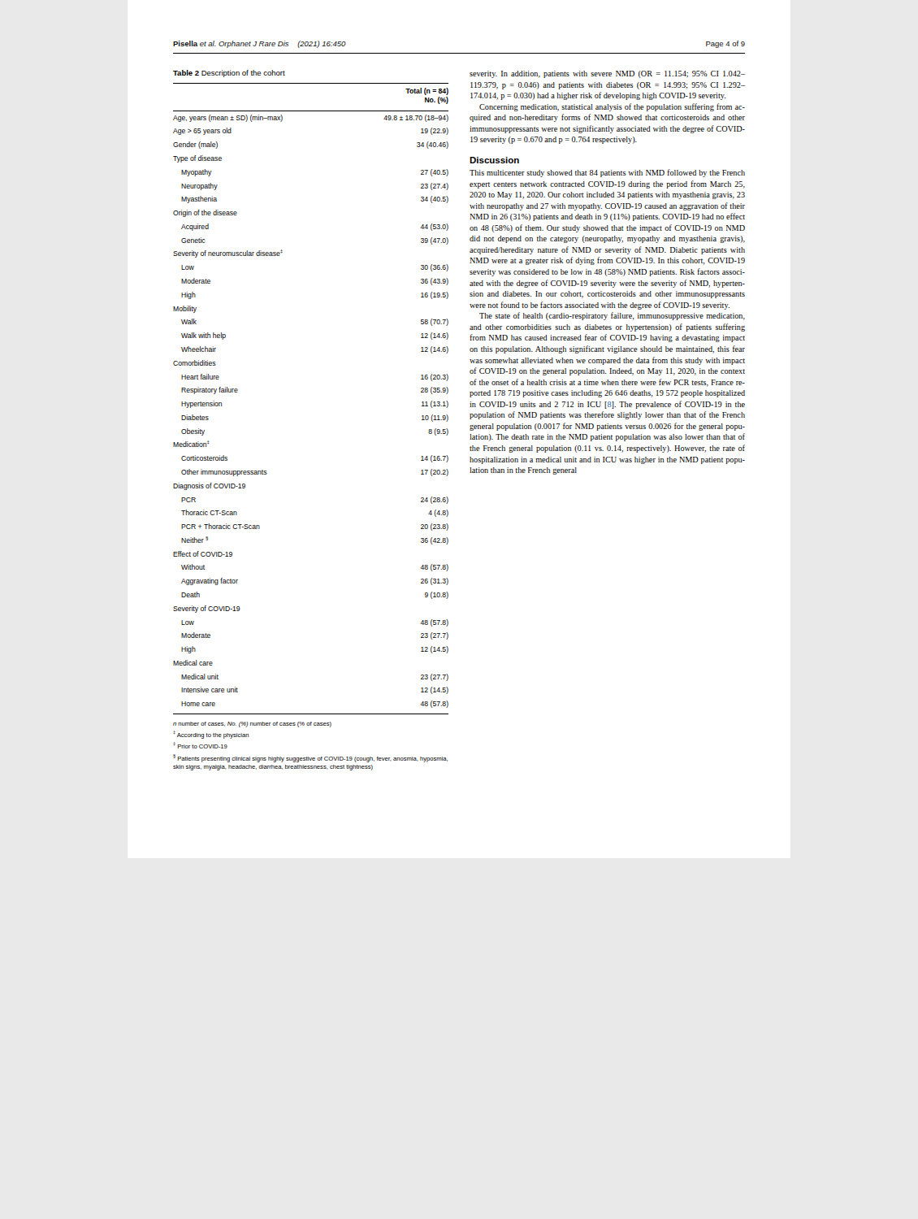Pisella et al. Orphanet J Rare Dis (2021) 16:450
Page 4 of 9
Table 2 Description of the cohort
| | Total (n = 84) No. (%) |
| --- | --- |
| Age, years (mean ± SD) (min–max) | 49.8 ± 18.70 (18–94) |
| Age > 65 years old | 19 (22.9) |
| Gender (male) | 34 (40.46) |
| Type of disease | |
| Myopathy | 27 (40.5) |
| Neuropathy | 23 (27.4) |
| Myasthenia | 34 (40.5) |
| Origin of the disease | |
| Acquired | 44 (53.0) |
| Genetic | 39 (47.0) |
| Severity of neuromuscular disease ‡ | |
| Low | 30 (36.6) |
| Moderate | 36 (43.9) |
| High | 16 (19.5) |
| Mobility | |
| Walk | 58 (70.7) |
| Walk with help | 12 (14.6) |
| Wheelchair | 12 (14.6) |
| Comorbidities | |
| Heart failure | 16 (20.3) |
| Respiratory failure | 28 (35.9) |
| Hypertension | 11 (13.1) |
| Diabetes | 10 (11.9) |
| Obesity | 8 (9.5) |
| Medication ‡ | |
| Corticosteroids | 14 (16.7) |
| Other immunosuppressants | 17 (20.2) |
| Diagnosis of COVID-19 | |
| PCR | 24 (28.6) |
| Thoracic CT-Scan | 4 (4.8) |
| PCR + Thoracic CT-Scan | 20 (23.8) |
| Neither § | 36 (42.8) |
| Effect of COVID-19 | |
| Without | 48 (57.8) |
| Aggravating factor | 26 (31.3) |
| Death | 9 (10.8) |
| Severity of COVID-19 | |
| Low | 48 (57.8) |
| Moderate | 23 (27.7) |
| High | 12 (14.5) |
| Medical care | |
| Medical unit | 23 (27.7) |
| Intensive care unit | 12 (14.5) |
| Home care | 48 (57.8) |
n number of cases, No. (%) number of cases (% of cases)
‡ According to the physician
‡ Prior to COVID-19
§ Patients presenting clinical signs highly suggestive of COVID-19 (cough, fever, anosmia, hyposmia, skin signs, myalgia, headache, diarrhea, breathlessness, chest tightness)
severity. In addition, patients with severe NMD (OR = 11.154; 95% CI 1.042–119.379, p = 0.046) and patients with diabetes (OR = 14.993; 95% CI 1.292–174.014, p = 0.030) had a higher risk of developing high COVID-19 severity.
Concerning medication, statistical analysis of the population suffering from acquired and non-hereditary forms of NMD showed that corticosteroids and other immunosuppressants were not significantly associated with the degree of COVID-19 severity (p = 0.670 and p = 0.764 respectively).
Discussion
This multicenter study showed that 84 patients with NMD followed by the French expert centers network contracted COVID-19 during the period from March 25, 2020 to May 11, 2020. Our cohort included 34 patients with myasthenia gravis, 23 with neuropathy and 27 with myopathy. COVID-19 caused an aggravation of their NMD in 26 (31%) patients and death in 9 (11%) patients. COVID-19 had no effect on 48 (58%) of them. Our study showed that the impact of COVID-19 on NMD did not depend on the category (neuropathy, myopathy and myasthenia gravis), acquired/hereditary nature of NMD or severity of NMD. Diabetic patients with NMD were at a greater risk of dying from COVID-19. In this cohort, COVID-19 severity was considered to be low in 48 (58%) NMD patients. Risk factors associated with the degree of COVID-19 severity were the severity of NMD, hypertension and diabetes. In our cohort, corticosteroids and other immunosuppressants were not found to be factors associated with the degree of COVID-19 severity.
The state of health (cardio-respiratory failure, immunosuppressive medication, and other comorbidities such as diabetes or hypertension) of patients suffering from NMD has caused increased fear of COVID-19 having a devastating impact on this population. Although significant vigilance should be maintained, this fear was somewhat alleviated when we compared the data from this study with impact of COVID-19 on the general population. Indeed, on May 11, 2020, in the context of the onset of a health crisis at a time when there were few PCR tests, France reported 178 719 positive cases including 26 646 deaths, 19 572 people hospitalized in COVID-19 units and 2 712 in ICU [8]. The prevalence of COVID-19 in the population of NMD patients was therefore slightly lower than that of the French general population (0.0017 for NMD patients versus 0.0026 for the general population). The death rate in the NMD patient population was also lower than that of the French general population (0.11 vs. 0.14, respectively). However, the rate of hospitalization in a medical unit and in ICU was higher in the NMD patient population than in the French general